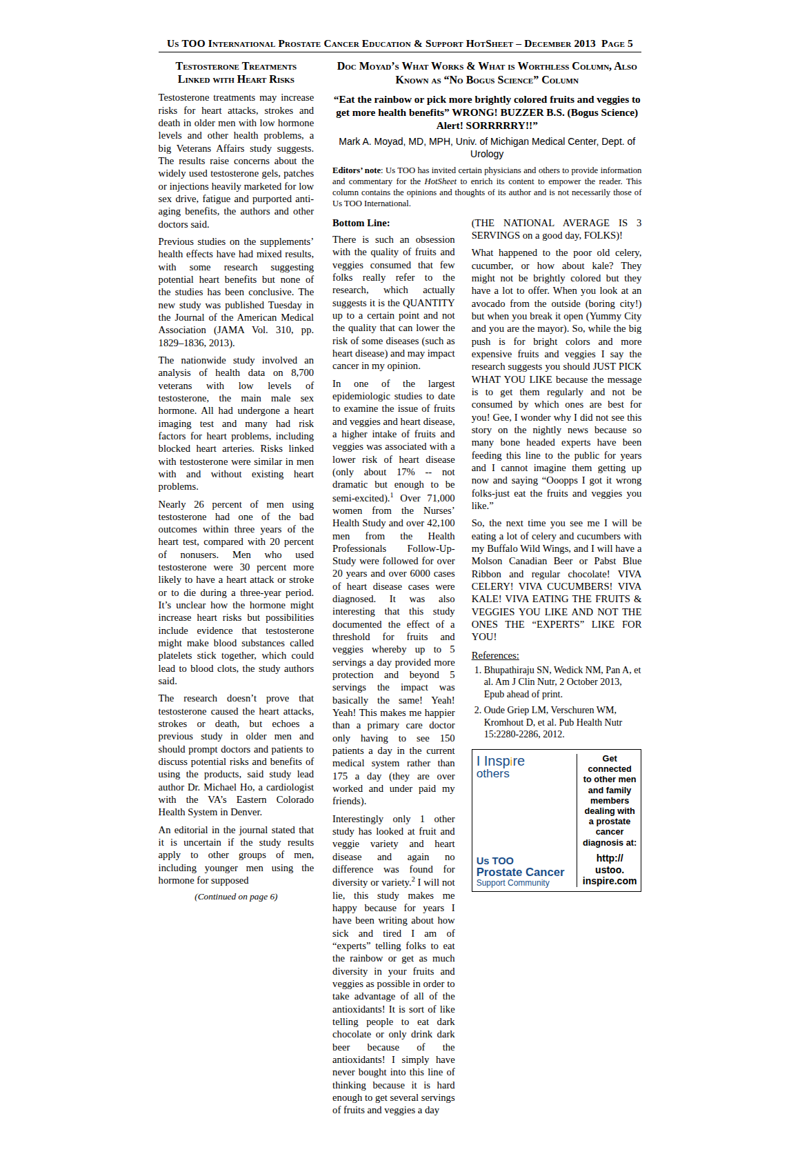Us TOO International Prostate Cancer Education & Support HotSheet – December 2013 Page 5
Testosterone Treatments Linked with Heart Risks
Testosterone treatments may increase risks for heart attacks, strokes and death in older men with low hormone levels and other health problems, a big Veterans Affairs study suggests. The results raise concerns about the widely used testosterone gels, patches or injections heavily marketed for low sex drive, fatigue and purported anti-aging benefits, the authors and other doctors said.
Previous studies on the supplements’ health effects have had mixed results, with some research suggesting potential heart benefits but none of the studies has been conclusive. The new study was published Tuesday in the Journal of the American Medical Association (JAMA Vol. 310, pp. 1829–1836, 2013).
The nationwide study involved an analysis of health data on 8,700 veterans with low levels of testosterone, the main male sex hormone. All had undergone a heart imaging test and many had risk factors for heart problems, including blocked heart arteries. Risks linked with testosterone were similar in men with and without existing heart problems.
Nearly 26 percent of men using testosterone had one of the bad outcomes within three years of the heart test, compared with 20 percent of nonusers. Men who used testosterone were 30 percent more likely to have a heart attack or stroke or to die during a three-year period. It’s unclear how the hormone might increase heart risks but possibilities include evidence that testosterone might make blood substances called platelets stick together, which could lead to blood clots, the study authors said.
The research doesn’t prove that testosterone caused the heart attacks, strokes or death, but echoes a previous study in older men and should prompt doctors and patients to discuss potential risks and benefits of using the products, said study lead author Dr. Michael Ho, a cardiologist with the VA’s Eastern Colorado Health System in Denver.
An editorial in the journal stated that it is uncertain if the study results apply to other groups of men, including younger men using the hormone for supposed
(Continued on page 6)
Doc Moyad’s What Works & What is Worthless Column, Also Known as “No Bogus Science” Column
“Eat the rainbow or pick more brightly colored fruits and veggies to get more health benefits” WRONG! BUZZER B.S. (Bogus Science) Alert! SORRRRRY!!”
Mark A. Moyad, MD, MPH, Univ. of Michigan Medical Center, Dept. of Urology
Editors’ note: Us TOO has invited certain physicians and others to provide information and commentary for the HotSheet to enrich its content to empower the reader. This column contains the opinions and thoughts of its author and is not necessarily those of Us TOO International.
Bottom Line:
There is such an obsession with the quality of fruits and veggies consumed that few folks really refer to the research, which actually suggests it is the QUANTITY up to a certain point and not the quality that can lower the risk of some diseases (such as heart disease) and may impact cancer in my opinion.
In one of the largest epidemiologic studies to date to examine the issue of fruits and veggies and heart disease, a higher intake of fruits and veggies was associated with a lower risk of heart disease (only about 17% -- not dramatic but enough to be semi-excited).1 Over 71,000 women from the Nurses’ Health Study and over 42,100 men from the Health Professionals Follow-Up-Study were followed for over 20 years and over 6000 cases of heart disease cases were diagnosed. It was also interesting that this study documented the effect of a threshold for fruits and veggies whereby up to 5 servings a day provided more protection and beyond 5 servings the impact was basically the same! Yeah! Yeah! This makes me happier than a primary care doctor only having to see 150 patients a day in the current medical system rather than 175 a day (they are over worked and under paid my friends).
Interestingly only 1 other study has looked at fruit and veggie variety and heart disease and again no difference was found for diversity or variety.2 I will not lie, this study makes me happy because for years I have been writing about how sick and tired I am of “experts” telling folks to eat the rainbow or get as much diversity in your fruits and veggies as possible in order to take advantage of all of the antioxidants! It is sort of like telling people to eat dark chocolate or only drink dark beer because of the antioxidants! I simply have never bought into this line of thinking because it is hard enough to get several servings of fruits and veggies a day
(THE NATIONAL AVERAGE IS 3 SERVINGS on a good day, FOLKS)!
What happened to the poor old celery, cucumber, or how about kale? They might not be brightly colored but they have a lot to offer. When you look at an avocado from the outside (boring city!) but when you break it open (Yummy City and you are the mayor). So, while the big push is for bright colors and more expensive fruits and veggies I say the research suggests you should JUST PICK WHAT YOU LIKE because the message is to get them regularly and not be consumed by which ones are best for you! Gee, I wonder why I did not see this story on the nightly news because so many bone headed experts have been feeding this line to the public for years and I cannot imagine them getting up now and saying “Ooopps I got it wrong folks-just eat the fruits and veggies you like.”
So, the next time you see me I will be eating a lot of celery and cucumbers with my Buffalo Wild Wings, and I will have a Molson Canadian Beer or Pabst Blue Ribbon and regular chocolate! VIVA CELERY! VIVA CUCUMBERS! VIVA KALE! VIVA EATING THE FRUITS & VEGGIES YOU LIKE AND NOT THE ONES THE “EXPERTS” LIKE FOR YOU!
References:
Bhupathiraju SN, Wedick NM, Pan A, et al. Am J Clin Nutr, 2 October 2013, Epub ahead of print.
Oude Griep LM, Verschuren WM, Kromhout D, et al. Pub Health Nutr 15:2280-2286, 2012.
I Inspire others
Us TOO Prostate Cancer Support Community
Get connected to other men and family members dealing with a prostate cancer diagnosis at:
http:// ustoo. inspire.com